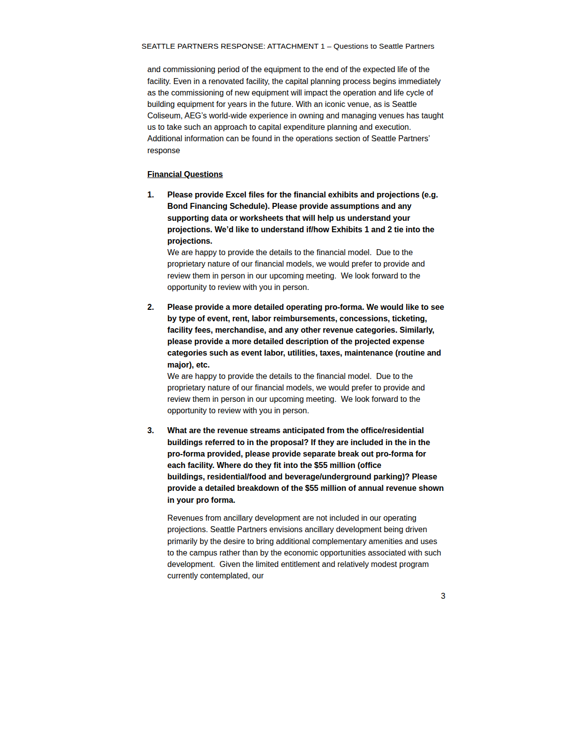SEATTLE PARTNERS RESPONSE: ATTACHMENT 1 – Questions to Seattle Partners
and commissioning period of the equipment to the end of the expected life of the facility. Even in a renovated facility, the capital planning process begins immediately as the commissioning of new equipment will impact the operation and life cycle of building equipment for years in the future. With an iconic venue, as is Seattle Coliseum, AEG’s world-wide experience in owning and managing venues has taught us to take such an approach to capital expenditure planning and execution. Additional information can be found in the operations section of Seattle Partners’ response
Financial Questions
Please provide Excel files for the financial exhibits and projections (e.g. Bond Financing Schedule). Please provide assumptions and any supporting data or worksheets that will help us understand your projections. We’d like to understand if/how Exhibits 1 and 2 tie into the projections.
We are happy to provide the details to the financial model. Due to the proprietary nature of our financial models, we would prefer to provide and review them in person in our upcoming meeting. We look forward to the opportunity to review with you in person.
Please provide a more detailed operating pro-forma. We would like to see by type of event, rent, labor reimbursements, concessions, ticketing, facility fees, merchandise, and any other revenue categories. Similarly, please provide a more detailed description of the projected expense categories such as event labor, utilities, taxes, maintenance (routine and major), etc.
We are happy to provide the details to the financial model. Due to the proprietary nature of our financial models, we would prefer to provide and review them in person in our upcoming meeting. We look forward to the opportunity to review with you in person.
What are the revenue streams anticipated from the office/residential buildings referred to in the proposal? If they are included in the in the pro-forma provided, please provide separate break out pro-forma for each facility. Where do they fit into the $55 million (office buildings, residential/food and beverage/underground parking)? Please provide a detailed breakdown of the $55 million of annual revenue shown in your pro forma.
Revenues from ancillary development are not included in our operating projections. Seattle Partners envisions ancillary development being driven primarily by the desire to bring additional complementary amenities and uses to the campus rather than by the economic opportunities associated with such development. Given the limited entitlement and relatively modest program currently contemplated, our
3